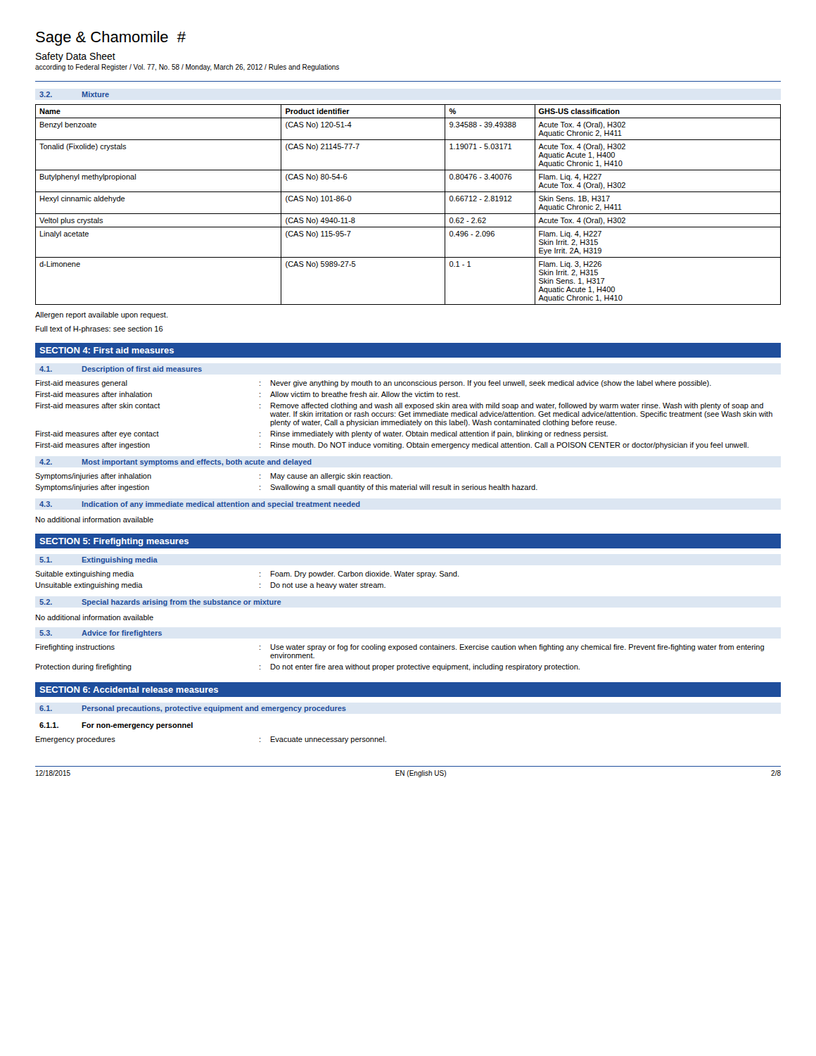Sage & Chamomile #
Safety Data Sheet
according to Federal Register / Vol. 77, No. 58 / Monday, March 26, 2012 / Rules and Regulations
3.2. Mixture
| Name | Product identifier | % | GHS-US classification |
| --- | --- | --- | --- |
| Benzyl benzoate | (CAS No) 120-51-4 | 9.34588 - 39.49388 | Acute Tox. 4 (Oral), H302 Aquatic Chronic 2, H411 |
| Tonalid (Fixolide) crystals | (CAS No) 21145-77-7 | 1.19071 - 5.03171 | Acute Tox. 4 (Oral), H302 Aquatic Acute 1, H400 Aquatic Chronic 1, H410 |
| Butylphenyl methylpropional | (CAS No) 80-54-6 | 0.80476 - 3.40076 | Flam. Liq. 4, H227 Acute Tox. 4 (Oral), H302 |
| Hexyl cinnamic aldehyde | (CAS No) 101-86-0 | 0.66712 - 2.81912 | Skin Sens. 1B, H317 Aquatic Chronic 2, H411 |
| Veltol plus crystals | (CAS No) 4940-11-8 | 0.62 - 2.62 | Acute Tox. 4 (Oral), H302 |
| Linalyl acetate | (CAS No) 115-95-7 | 0.496 - 2.096 | Flam. Liq. 4, H227 Skin Irrit. 2, H315 Eye Irrit. 2A, H319 |
| d-Limonene | (CAS No) 5989-27-5 | 0.1 - 1 | Flam. Liq. 3, H226 Skin Irrit. 2, H315 Skin Sens. 1, H317 Aquatic Acute 1, H400 Aquatic Chronic 1, H410 |
Allergen report available upon request.
Full text of H-phrases: see section 16
SECTION 4: First aid measures
4.1. Description of first aid measures
| First-aid measures general | : | Never give anything by mouth to an unconscious person. If you feel unwell, seek medical advice (show the label where possible). |
| First-aid measures after inhalation | : | Allow victim to breathe fresh air. Allow the victim to rest. |
| First-aid measures after skin contact | : | Remove affected clothing and wash all exposed skin area with mild soap and water, followed by warm water rinse. Wash with plenty of soap and water. If skin irritation or rash occurs: Get immediate medical advice/attention. Get medical advice/attention. Specific treatment (see Wash skin with plenty of water, Call a physician immediately on this label). Wash contaminated clothing before reuse. |
| First-aid measures after eye contact | : | Rinse immediately with plenty of water. Obtain medical attention if pain, blinking or redness persist. |
| First-aid measures after ingestion | : | Rinse mouth. Do NOT induce vomiting. Obtain emergency medical attention. Call a POISON CENTER or doctor/physician if you feel unwell. |
4.2. Most important symptoms and effects, both acute and delayed
| Symptoms/injuries after inhalation | : | May cause an allergic skin reaction. |
| Symptoms/injuries after ingestion | : | Swallowing a small quantity of this material will result in serious health hazard. |
4.3. Indication of any immediate medical attention and special treatment needed
No additional information available
SECTION 5: Firefighting measures
5.1. Extinguishing media
| Suitable extinguishing media | : | Foam. Dry powder. Carbon dioxide. Water spray. Sand. |
| Unsuitable extinguishing media | : | Do not use a heavy water stream. |
5.2. Special hazards arising from the substance or mixture
No additional information available
5.3. Advice for firefighters
| Firefighting instructions | : | Use water spray or fog for cooling exposed containers. Exercise caution when fighting any chemical fire. Prevent fire-fighting water from entering environment. |
| Protection during firefighting | : | Do not enter fire area without proper protective equipment, including respiratory protection. |
SECTION 6: Accidental release measures
6.1. Personal precautions, protective equipment and emergency procedures
6.1.1. For non-emergency personnel
| Emergency procedures | : | Evacuate unnecessary personnel. |
12/18/2015 EN (English US) 2/8